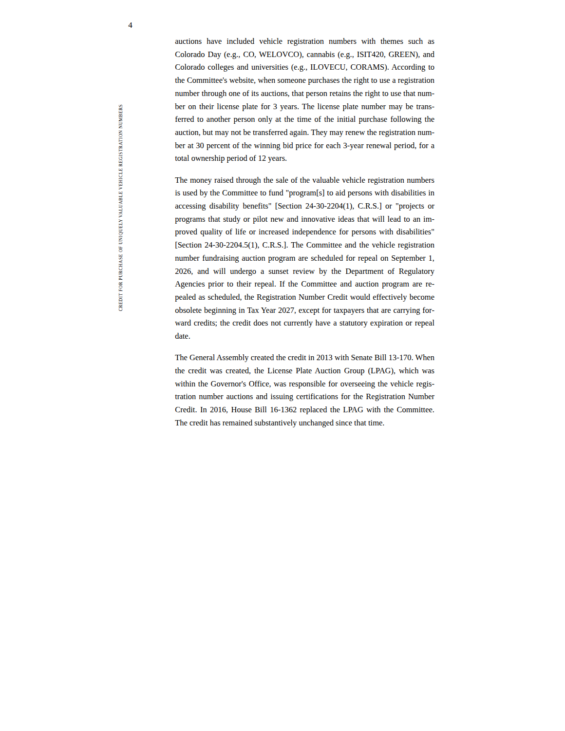4
Credit for Purchase of Uniquely Valuable Vehicle Registration Numbers
auctions have included vehicle registration numbers with themes such as Colorado Day (e.g., CO, WELOVCO), cannabis (e.g., ISIT420, GREEN), and Colorado colleges and universities (e.g., ILOVECU, CORAMS). According to the Committee's website, when someone purchases the right to use a registration number through one of its auctions, that person retains the right to use that number on their license plate for 3 years. The license plate number may be transferred to another person only at the time of the initial purchase following the auction, but may not be transferred again. They may renew the registration number at 30 percent of the winning bid price for each 3-year renewal period, for a total ownership period of 12 years.
The money raised through the sale of the valuable vehicle registration numbers is used by the Committee to fund "program[s] to aid persons with disabilities in accessing disability benefits" [Section 24-30-2204(1), C.R.S.] or "projects or programs that study or pilot new and innovative ideas that will lead to an improved quality of life or increased independence for persons with disabilities" [Section 24-30-2204.5(1), C.R.S.]. The Committee and the vehicle registration number fundraising auction program are scheduled for repeal on September 1, 2026, and will undergo a sunset review by the Department of Regulatory Agencies prior to their repeal. If the Committee and auction program are repealed as scheduled, the Registration Number Credit would effectively become obsolete beginning in Tax Year 2027, except for taxpayers that are carrying forward credits; the credit does not currently have a statutory expiration or repeal date.
The General Assembly created the credit in 2013 with Senate Bill 13-170. When the credit was created, the License Plate Auction Group (LPAG), which was within the Governor's Office, was responsible for overseeing the vehicle registration number auctions and issuing certifications for the Registration Number Credit. In 2016, House Bill 16-1362 replaced the LPAG with the Committee. The credit has remained substantively unchanged since that time.